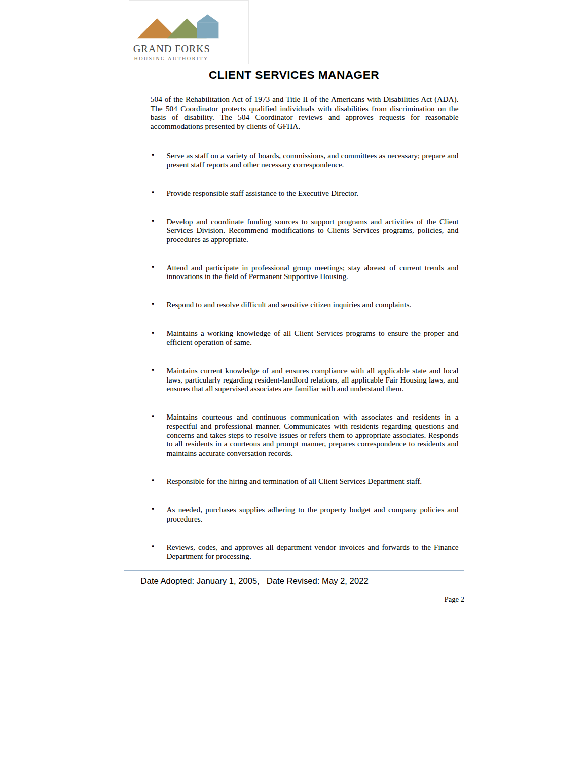GRAND FORKS HOUSING AUTHORITY
CLIENT SERVICES MANAGER
504 of the Rehabilitation Act of 1973 and Title II of the Americans with Disabilities Act (ADA). The 504 Coordinator protects qualified individuals with disabilities from discrimination on the basis of disability. The 504 Coordinator reviews and approves requests for reasonable accommodations presented by clients of GFHA.
Serve as staff on a variety of boards, commissions, and committees as necessary; prepare and present staff reports and other necessary correspondence.
Provide responsible staff assistance to the Executive Director.
Develop and coordinate funding sources to support programs and activities of the Client Services Division. Recommend modifications to Clients Services programs, policies, and procedures as appropriate.
Attend and participate in professional group meetings; stay abreast of current trends and innovations in the field of Permanent Supportive Housing.
Respond to and resolve difficult and sensitive citizen inquiries and complaints.
Maintains a working knowledge of all Client Services programs to ensure the proper and efficient operation of same.
Maintains current knowledge of and ensures compliance with all applicable state and local laws, particularly regarding resident-landlord relations, all applicable Fair Housing laws, and ensures that all supervised associates are familiar with and understand them.
Maintains courteous and continuous communication with associates and residents in a respectful and professional manner. Communicates with residents regarding questions and concerns and takes steps to resolve issues or refers them to appropriate associates. Responds to all residents in a courteous and prompt manner, prepares correspondence to residents and maintains accurate conversation records.
Responsible for the hiring and termination of all Client Services Department staff.
As needed, purchases supplies adhering to the property budget and company policies and procedures.
Reviews, codes, and approves all department vendor invoices and forwards to the Finance Department for processing.
Date Adopted: January 1, 2005, Date Revised: May 2, 2022
Page 2